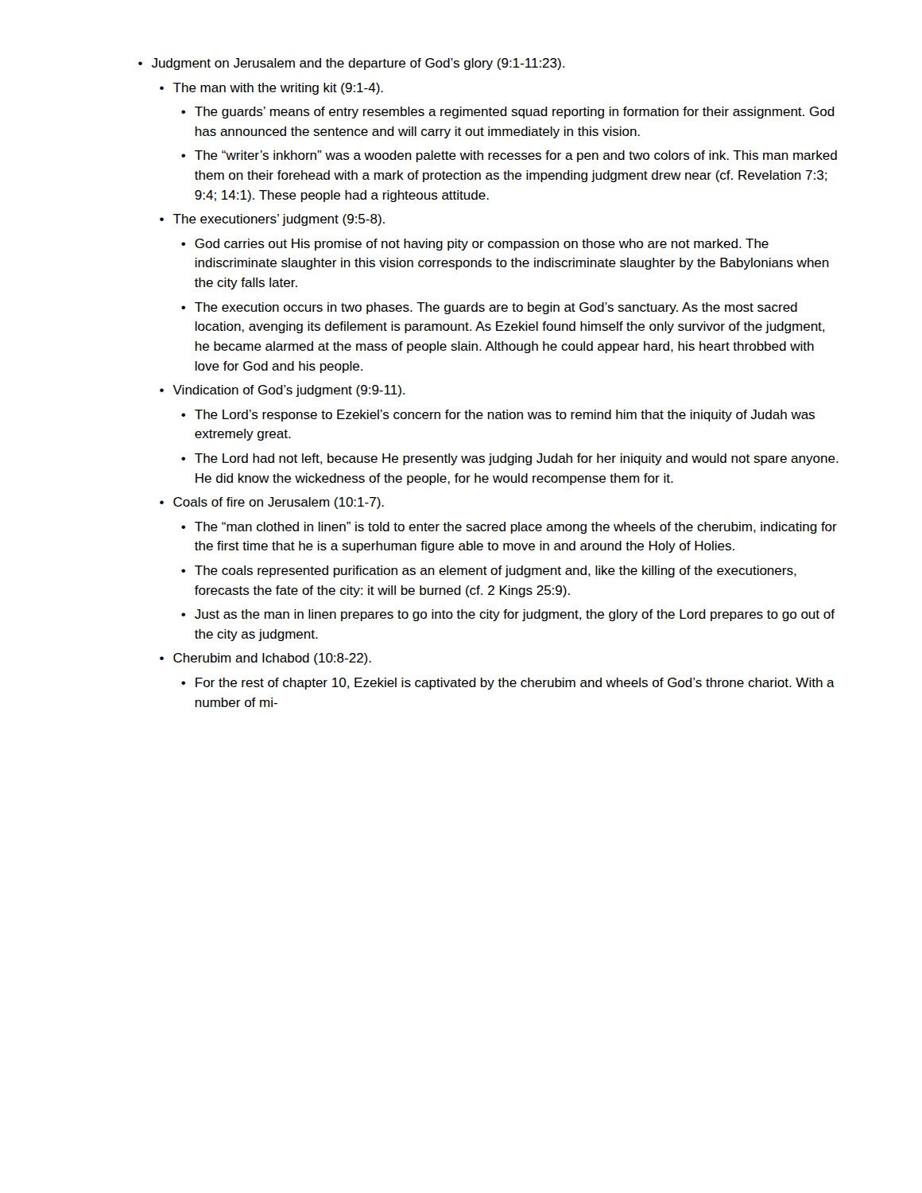Judgment on Jerusalem and the departure of God’s glory (9:1-11:23).
The man with the writing kit (9:1-4).
The guards’ means of entry resembles a regimented squad reporting in formation for their assignment. God has announced the sentence and will carry it out immediately in this vision.
The “writer’s inkhorn” was a wooden palette with recesses for a pen and two colors of ink. This man marked them on their forehead with a mark of protection as the impending judgment drew near (cf. Revelation 7:3; 9:4; 14:1). These people had a righteous attitude.
The executioners’ judgment (9:5-8).
God carries out His promise of not having pity or compassion on those who are not marked. The indiscriminate slaughter in this vision corresponds to the indiscriminate slaughter by the Babylonians when the city falls later.
The execution occurs in two phases. The guards are to begin at God’s sanctuary. As the most sacred location, avenging its defilement is paramount. As Ezekiel found himself the only survivor of the judgment, he became alarmed at the mass of people slain. Although he could appear hard, his heart throbbed with love for God and his people.
Vindication of God’s judgment (9:9-11).
The Lord’s response to Ezekiel’s concern for the nation was to remind him that the iniquity of Judah was extremely great.
The Lord had not left, because He presently was judging Judah for her iniquity and would not spare anyone. He did know the wickedness of the people, for he would recompense them for it.
Coals of fire on Jerusalem (10:1-7).
The “man clothed in linen” is told to enter the sacred place among the wheels of the cherubim, indicating for the first time that he is a superhuman figure able to move in and around the Holy of Holies.
The coals represented purification as an element of judgment and, like the killing of the executioners, forecasts the fate of the city: it will be burned (cf. 2 Kings 25:9).
Just as the man in linen prepares to go into the city for judgment, the glory of the Lord prepares to go out of the city as judgment.
Cherubim and Ichabod (10:8-22).
For the rest of chapter 10, Ezekiel is captivated by the cherubim and wheels of God’s throne chariot. With a number of mi-